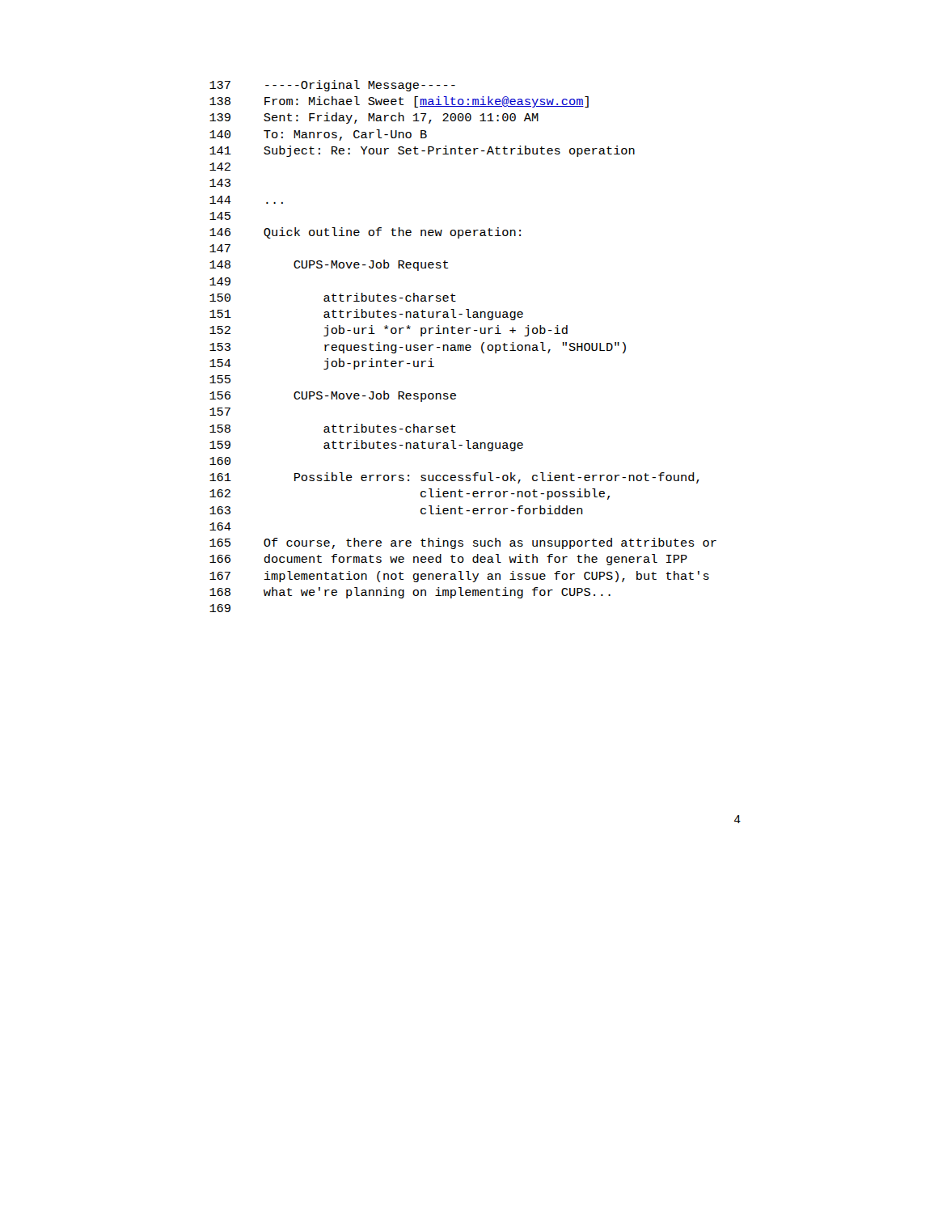137  -----Original Message-----
138  From: Michael Sweet [mailto:mike@easysw.com]
139  Sent: Friday, March 17, 2000 11:00 AM
140  To: Manros, Carl-Uno B
141  Subject: Re: Your Set-Printer-Attributes operation
142
143
144  ...
145
146  Quick outline of the new operation:
147
148      CUPS-Move-Job Request
149
150          attributes-charset
151          attributes-natural-language
152          job-uri *or* printer-uri + job-id
153          requesting-user-name (optional, "SHOULD")
154          job-printer-uri
155
156      CUPS-Move-Job Response
157
158          attributes-charset
159          attributes-natural-language
160
161      Possible errors: successful-ok, client-error-not-found,
162                       client-error-not-possible,
163                       client-error-forbidden
164
165  Of course, there are things such as unsupported attributes or
166  document formats we need to deal with for the general IPP
167  implementation (not generally an issue for CUPS), but that's
168  what we're planning on implementing for CUPS...
169
4